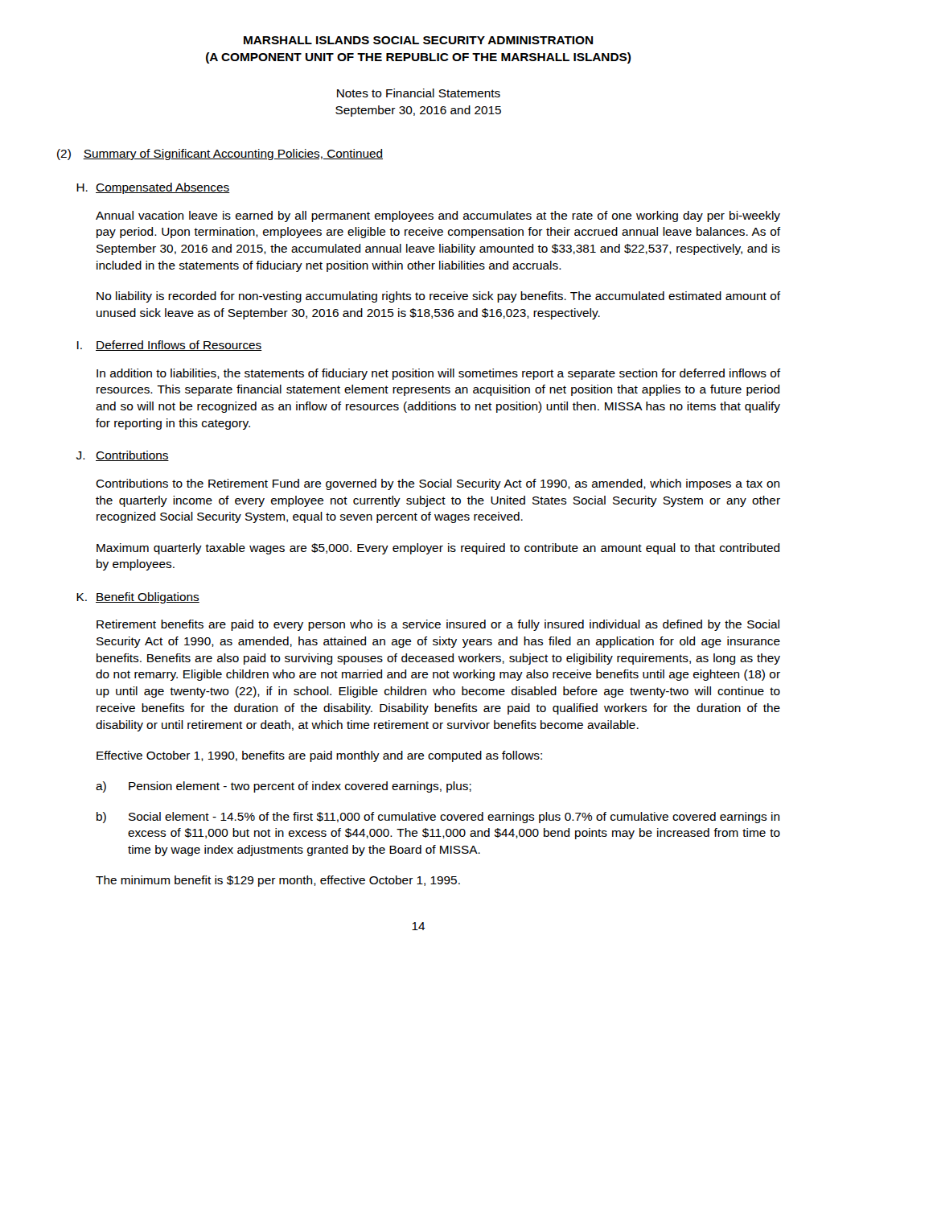MARSHALL ISLANDS SOCIAL SECURITY ADMINISTRATION (A COMPONENT UNIT OF THE REPUBLIC OF THE MARSHALL ISLANDS)
Notes to Financial Statements September 30, 2016 and 2015
(2) Summary of Significant Accounting Policies, Continued
H. Compensated Absences
Annual vacation leave is earned by all permanent employees and accumulates at the rate of one working day per bi-weekly pay period. Upon termination, employees are eligible to receive compensation for their accrued annual leave balances. As of September 30, 2016 and 2015, the accumulated annual leave liability amounted to $33,381 and $22,537, respectively, and is included in the statements of fiduciary net position within other liabilities and accruals.
No liability is recorded for non-vesting accumulating rights to receive sick pay benefits. The accumulated estimated amount of unused sick leave as of September 30, 2016 and 2015 is $18,536 and $16,023, respectively.
I. Deferred Inflows of Resources
In addition to liabilities, the statements of fiduciary net position will sometimes report a separate section for deferred inflows of resources. This separate financial statement element represents an acquisition of net position that applies to a future period and so will not be recognized as an inflow of resources (additions to net position) until then. MISSA has no items that qualify for reporting in this category.
J. Contributions
Contributions to the Retirement Fund are governed by the Social Security Act of 1990, as amended, which imposes a tax on the quarterly income of every employee not currently subject to the United States Social Security System or any other recognized Social Security System, equal to seven percent of wages received.
Maximum quarterly taxable wages are $5,000. Every employer is required to contribute an amount equal to that contributed by employees.
K. Benefit Obligations
Retirement benefits are paid to every person who is a service insured or a fully insured individual as defined by the Social Security Act of 1990, as amended, has attained an age of sixty years and has filed an application for old age insurance benefits. Benefits are also paid to surviving spouses of deceased workers, subject to eligibility requirements, as long as they do not remarry. Eligible children who are not married and are not working may also receive benefits until age eighteen (18) or up until age twenty-two (22), if in school. Eligible children who become disabled before age twenty-two will continue to receive benefits for the duration of the disability. Disability benefits are paid to qualified workers for the duration of the disability or until retirement or death, at which time retirement or survivor benefits become available.
Effective October 1, 1990, benefits are paid monthly and are computed as follows:
a) Pension element - two percent of index covered earnings, plus;
b) Social element - 14.5% of the first $11,000 of cumulative covered earnings plus 0.7% of cumulative covered earnings in excess of $11,000 but not in excess of $44,000. The $11,000 and $44,000 bend points may be increased from time to time by wage index adjustments granted by the Board of MISSA.
The minimum benefit is $129 per month, effective October 1, 1995.
14